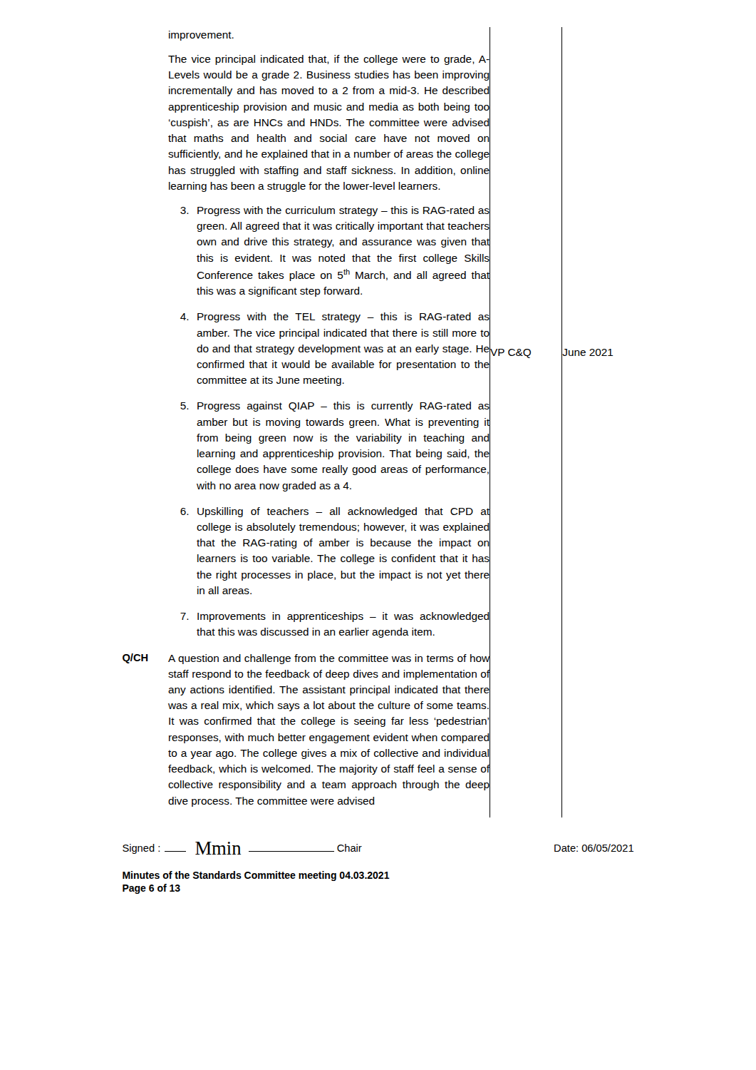| | improvement. The vice principal indicated that, if the college were to grade, A-Levels would be a grade 2. Business studies has been improving incrementally and has moved to a 2 from a mid-3. He described apprenticeship provision and music and media as both being too ‘cuspish’, as are HNCs and HNDs. The committee were advised that maths and health and social care have not moved on sufficiently, and he explained that in a number of areas the college has struggled with staffing and staff sickness. In addition, online learning has been a struggle for the lower-level learners. Progress with the curriculum strategy – this is RAG-rated as green. All agreed that it was critically important that teachers own and drive this strategy, and assurance was given that this is evident. It was noted that the first college Skills Conference takes place on 5 th March, and all agreed that this was a significant step forward. Progress with the TEL strategy – this is RAG-rated as amber. The vice principal indicated that there is still more to do and that strategy development was at an early stage. He confirmed that it would be available for presentation to the committee at its June meeting. Progress against QIAP – this is currently RAG-rated as amber but is moving towards green. What is preventing it from being green now is the variability in teaching and learning and apprenticeship provision. That being said, the college does have some really good areas of performance, with no area now graded as a 4. Upskilling of teachers – all acknowledged that CPD at college is absolutely tremendous; however, it was explained that the RAG-rating of amber is because the impact on learners is too variable. The college is confident that it has the right processes in place, but the impact is not yet there in all areas. Improvements in apprenticeships – it was acknowledged that this was discussed in an earlier agenda item. | VP C&Q | June 2021 |
| Q/CH | A question and challenge from the committee was in terms of how staff respond to the feedback of deep dives and implementation of any actions identified. The assistant principal indicated that there was a real mix, which says a lot about the culture of some teams. It was confirmed that the college is seeing far less ‘pedestrian’ responses, with much better engagement evident when compared to a year ago. The college gives a mix of collective and individual feedback, which is welcomed. The majority of staff feel a sense of collective responsibility and a team approach through the deep dive process. The committee were advised | | |
Signed : Mmin Chair
Date: 06/05/2021
Minutes of the Standards Committee meeting 04.03.2021
Page 6 of 13